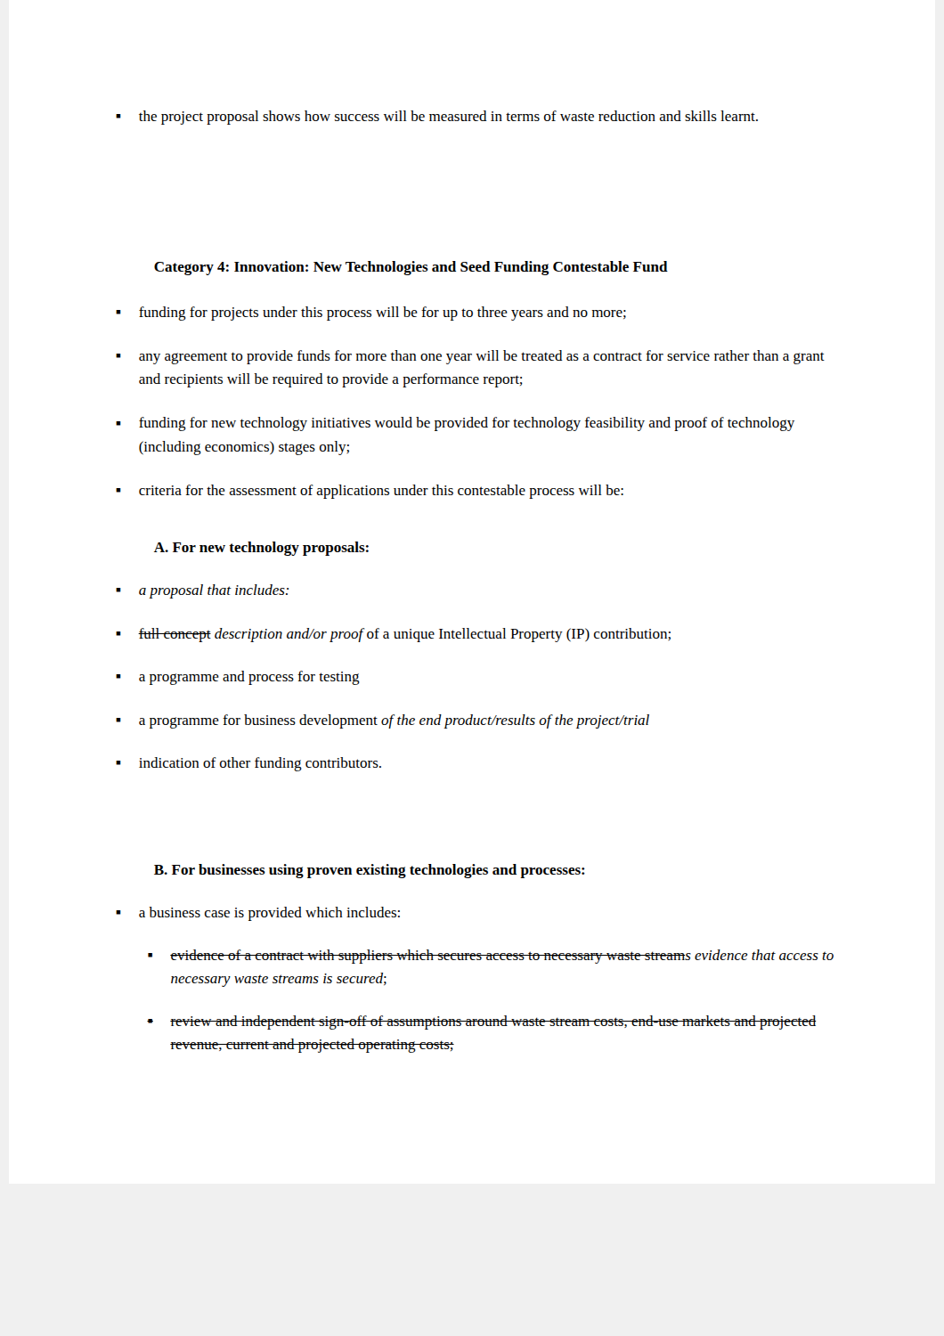the project proposal shows how success will be measured in terms of waste reduction and skills learnt.
Category 4: Innovation: New Technologies and Seed Funding Contestable Fund
funding for projects under this process will be for up to three years and no more;
any agreement to provide funds for more than one year will be treated as a contract for service rather than a grant and recipients will be required to provide a performance report;
funding for new technology initiatives would be provided for technology feasibility and proof of technology (including economics) stages only;
criteria for the assessment of applications under this contestable process will be:
A. For new technology proposals:
a proposal that includes:
full concept description and/or proof of a unique Intellectual Property (IP) contribution;
a programme and process for testing
a programme for business development of the end product/results of the project/trial
indication of other funding contributors.
B. For businesses using proven existing technologies and processes:
a business case is provided which includes:
evidence of a contract with suppliers which secures access to necessary waste streams evidence that access to necessary waste streams is secured;
review and independent sign-off of assumptions around waste stream costs, end-use markets and projected revenue, current and projected operating costs;